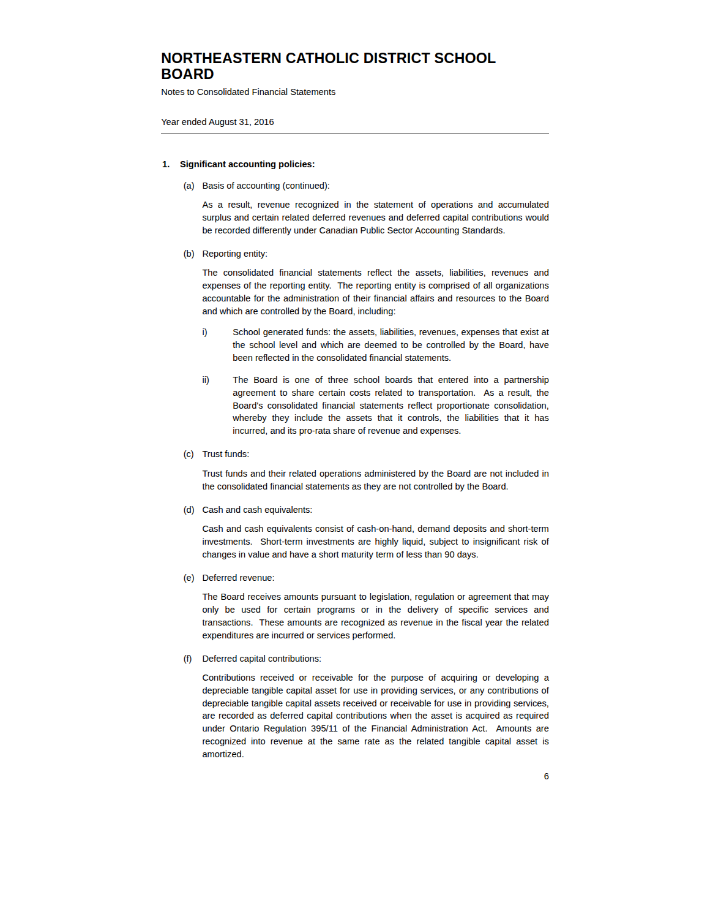NORTHEASTERN CATHOLIC DISTRICT SCHOOL BOARD
Notes to Consolidated Financial Statements
Year ended August 31, 2016
1. Significant accounting policies:
(a) Basis of accounting (continued):
As a result, revenue recognized in the statement of operations and accumulated surplus and certain related deferred revenues and deferred capital contributions would be recorded differently under Canadian Public Sector Accounting Standards.
(b) Reporting entity:
The consolidated financial statements reflect the assets, liabilities, revenues and expenses of the reporting entity. The reporting entity is comprised of all organizations accountable for the administration of their financial affairs and resources to the Board and which are controlled by the Board, including:
i) School generated funds: the assets, liabilities, revenues, expenses that exist at the school level and which are deemed to be controlled by the Board, have been reflected in the consolidated financial statements.
ii) The Board is one of three school boards that entered into a partnership agreement to share certain costs related to transportation. As a result, the Board's consolidated financial statements reflect proportionate consolidation, whereby they include the assets that it controls, the liabilities that it has incurred, and its pro-rata share of revenue and expenses.
(c) Trust funds:
Trust funds and their related operations administered by the Board are not included in the consolidated financial statements as they are not controlled by the Board.
(d) Cash and cash equivalents:
Cash and cash equivalents consist of cash-on-hand, demand deposits and short-term investments. Short-term investments are highly liquid, subject to insignificant risk of changes in value and have a short maturity term of less than 90 days.
(e) Deferred revenue:
The Board receives amounts pursuant to legislation, regulation or agreement that may only be used for certain programs or in the delivery of specific services and transactions. These amounts are recognized as revenue in the fiscal year the related expenditures are incurred or services performed.
(f) Deferred capital contributions:
Contributions received or receivable for the purpose of acquiring or developing a depreciable tangible capital asset for use in providing services, or any contributions of depreciable tangible capital assets received or receivable for use in providing services, are recorded as deferred capital contributions when the asset is acquired as required under Ontario Regulation 395/11 of the Financial Administration Act. Amounts are recognized into revenue at the same rate as the related tangible capital asset is amortized.
6